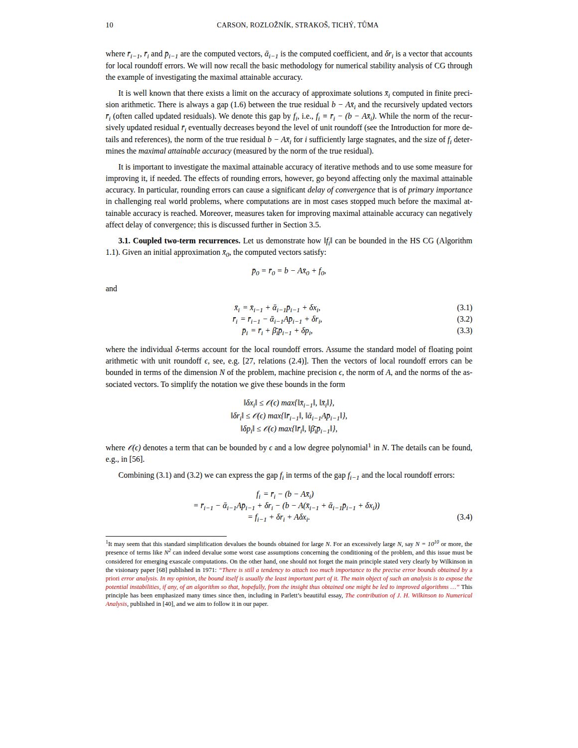10 CARSON, ROZLOŽNÍK, STRAKOŠ, TICHÝ, TŮMA
where r̄i−1, r̄i and p̄i−1 are the computed vectors, ᾱi−1 is the computed coefficient, and δri is a vector that accounts for local roundoff errors. We will now recall the basic methodology for numerical stability analysis of CG through the example of investigating the maximal attainable accuracy.
It is well known that there exists a limit on the accuracy of approximate solutions x̄i computed in finite precision arithmetic. There is always a gap (1.6) between the true residual b − Ax̄i and the recursively updated vectors r̄i (often called updated residuals). We denote this gap by fi, i.e., fi ≡ r̄i − (b − Ax̄i). While the norm of the recursively updated residual r̄i eventually decreases beyond the level of unit roundoff (see the Introduction for more details and references), the norm of the true residual b − Ax̄i for i sufficiently large stagnates, and the size of fi determines the maximal attainable accuracy (measured by the norm of the true residual).
It is important to investigate the maximal attainable accuracy of iterative methods and to use some measure for improving it, if needed. The effects of rounding errors, however, go beyond affecting only the maximal attainable accuracy. In particular, rounding errors can cause a significant delay of convergence that is of primary importance in challenging real world problems, where computations are in most cases stopped much before the maximal attainable accuracy is reached. Moreover, measures taken for improving maximal attainable accuracy can negatively affect delay of convergence; this is discussed further in Section 3.5.
3.1. Coupled two-term recurrences. Let us demonstrate how ‖fi‖ can be bounded in the HS CG (Algorithm 1.1). Given an initial approximation x̄0, the computed vectors satisfy:
p̄0 = r̄0 = b − Ax̄0 + f0,
and
x̄i
= x̄i−1 + ᾱi−1p̄i−1 + δxi,
(3.1)
r̄i
= r̄i−1 − ᾱi−1Ap̄i−1 + δri,
(3.2)
p̄i
= r̄i + β̄ip̄i−1 + δpi,
(3.3)
where the individual δ-terms account for the local roundoff errors. Assume the standard model of floating point arithmetic with unit roundoff ϵ, see, e.g. [27, relations (2.4)]. Then the vectors of local roundoff errors can be bounded in terms of the dimension N of the problem, machine precision ϵ, the norm of A, and the norms of the associated vectors. To simplify the notation we give these bounds in the form
‖δxi‖ ≤ 𝒪(ϵ) max{‖x̄i−1‖, ‖x̄i‖},
‖δri‖ ≤ 𝒪(ϵ) max{‖r̄i−1‖, ‖ᾱi−1Ap̄i−1‖},
‖δpi‖ ≤ 𝒪(ϵ) max{‖r̄i‖, ‖β̄ip̄i−1‖},
where 𝒪(ϵ) denotes a term that can be bounded by ϵ and a low degree polynomial1 in N. The details can be found, e.g., in [56].
Combining (3.1) and (3.2) we can express the gap fi in terms of the gap fi−1 and the local roundoff errors:
fi
= r̄i − (b − Ax̄i)
= r̄i−1 − ᾱi−1Ap̄i−1 + δri − (b − A(x̄i−1 + ᾱi−1p̄i−1 + δxi))
= fi−1 + δri + Aδxi.
(3.4)
1It may seem that this standard simplification devalues the bounds obtained for large N. For an excessively large N, say N = 1010 or more, the presence of terms like N2 can indeed devalue some worst case assumptions concerning the conditioning of the problem, and this issue must be considered for emerging exascale computations. On the other hand, one should not forget the main principle stated very clearly by Wilkinson in the visionary paper [68] published in 1971: “There is still a tendency to attach too much importance to the precise error bounds obtained by a priori error analysis. In my opinion, the bound itself is usually the least important part of it. The main object of such an analysis is to expose the potential instabilities, if any, of an algorithm so that, hopefully, from the insight thus obtained one might be led to improved algorithms …” This principle has been emphasized many times since then, including in Parlett’s beautiful essay, The contribution of J. H. Wilkinson to Numerical Analysis, published in [40], and we aim to follow it in our paper.